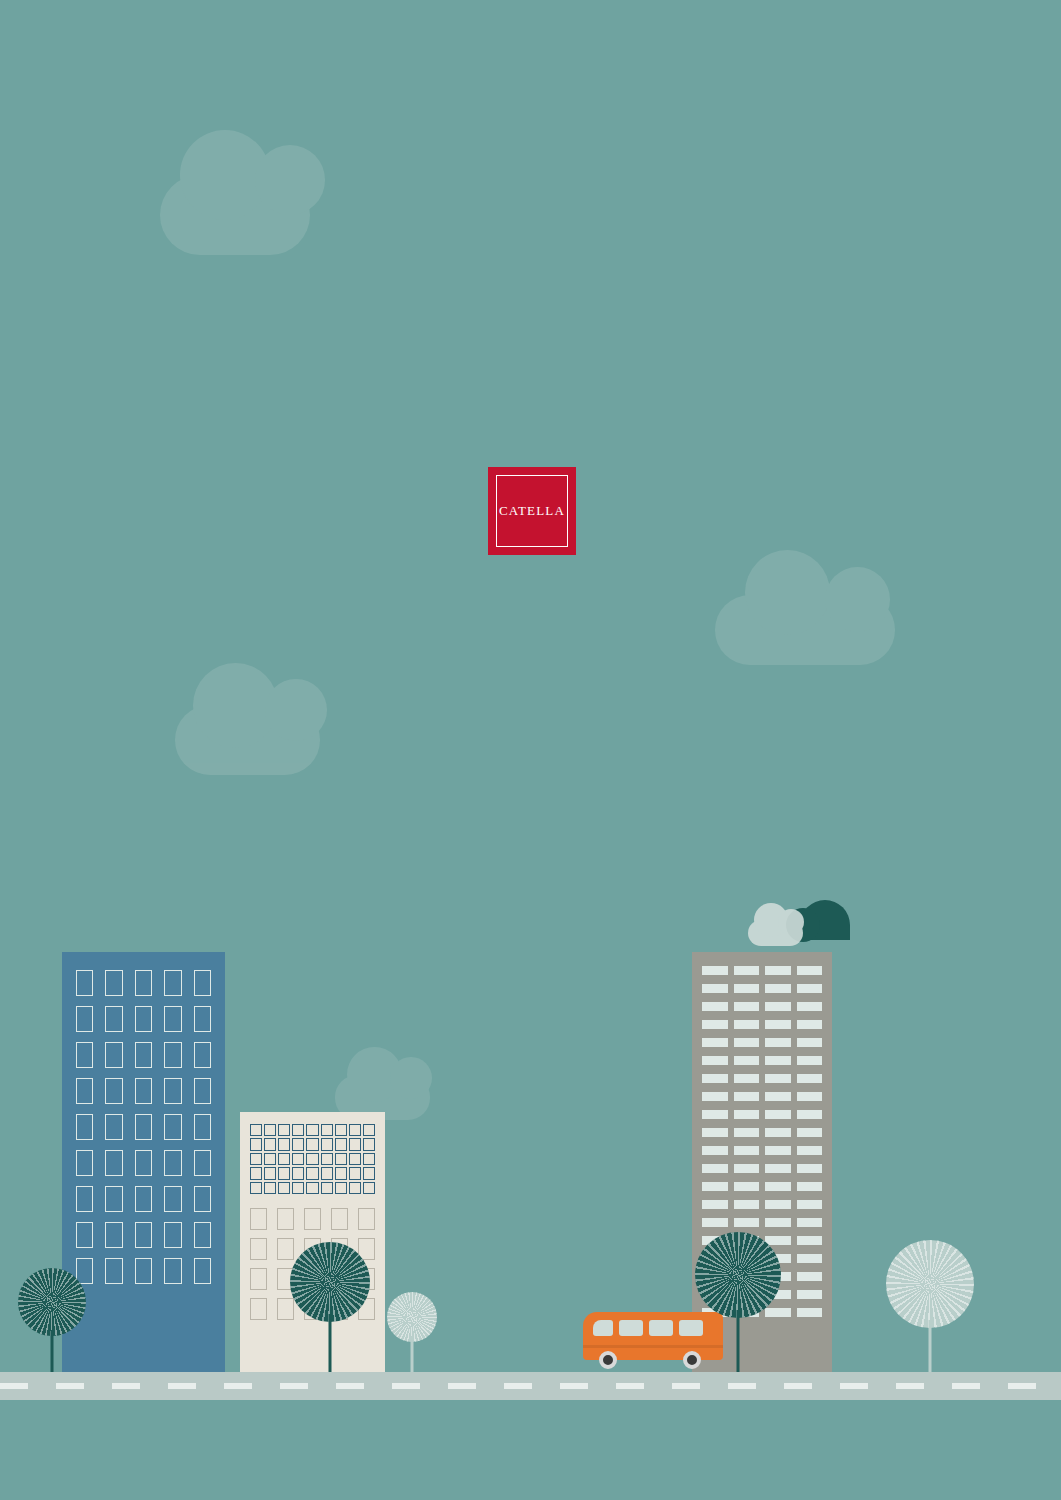Catella
Catella